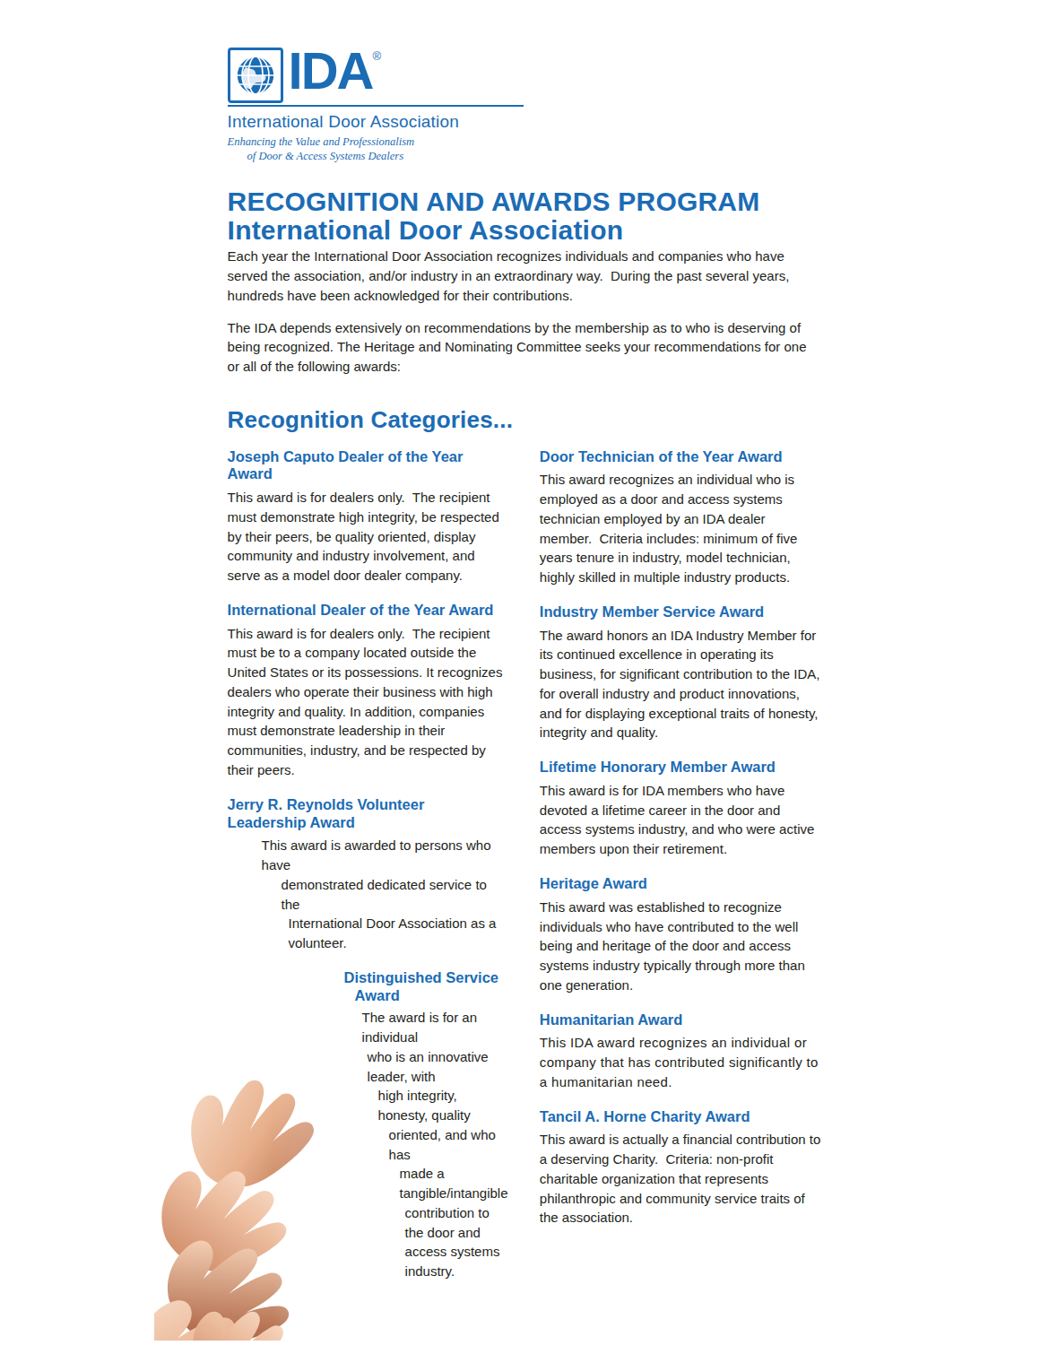IDA®
International Door Association
Enhancing the Value and Professionalism of Door & Access Systems Dealers
RECOGNITION AND AWARDS PROGRAM International Door Association
Each year the International Door Association recognizes individuals and companies who have served the association, and/or industry in an extraordinary way. During the past several years, hundreds have been acknowledged for their contributions.
The IDA depends extensively on recommendations by the membership as to who is deserving of being recognized. The Heritage and Nominating Committee seeks your recommendations for one or all of the following awards:
Recognition Categories...
Joseph Caputo Dealer of the Year Award
This award is for dealers only. The recipient must demonstrate high integrity, be respected by their peers, be quality oriented, display community and industry involvement, and serve as a model door dealer company.
International Dealer of the Year Award
This award is for dealers only. The recipient must be to a company located outside the United States or its possessions. It recognizes dealers who operate their business with high integrity and quality. In addition, companies must demonstrate leadership in their communities, industry, and be respected by their peers.
Jerry R. Reynolds Volunteer
Leadership Award
This award is awarded to persons who have demonstrated dedicated service to the International Door Association as a volunteer.
Distinguished ServiceAward
The award is for an individual who is an innovative leader, with high integrity, honesty, quality oriented, and who has made a tangible/intangible contribution to the door and access systems industry.
Door Technician of the Year Award
This award recognizes an individual who is employed as a door and access systems technician employed by an IDA dealer member. Criteria includes: minimum of five years tenure in industry, model technician, highly skilled in multiple industry products.
Industry Member Service Award
The award honors an IDA Industry Member for its continued excellence in operating its business, for significant contribution to the IDA, for overall industry and product innovations, and for displaying exceptional traits of honesty, integrity and quality.
Lifetime Honorary Member Award
This award is for IDA members who have devoted a lifetime career in the door and access systems industry, and who were active members upon their retirement.
Heritage Award
This award was established to recognize individuals who have contributed to the well being and heritage of the door and access systems industry typically through more than one generation.
Humanitarian Award
This IDA award recognizes an individual or company that has contributed significantly to a humanitarian need.
Tancil A. Horne Charity Award
This award is actually a financial contribution to a deserving Charity. Criteria: non-profit charitable organization that represents philanthropic and community service traits of the association.